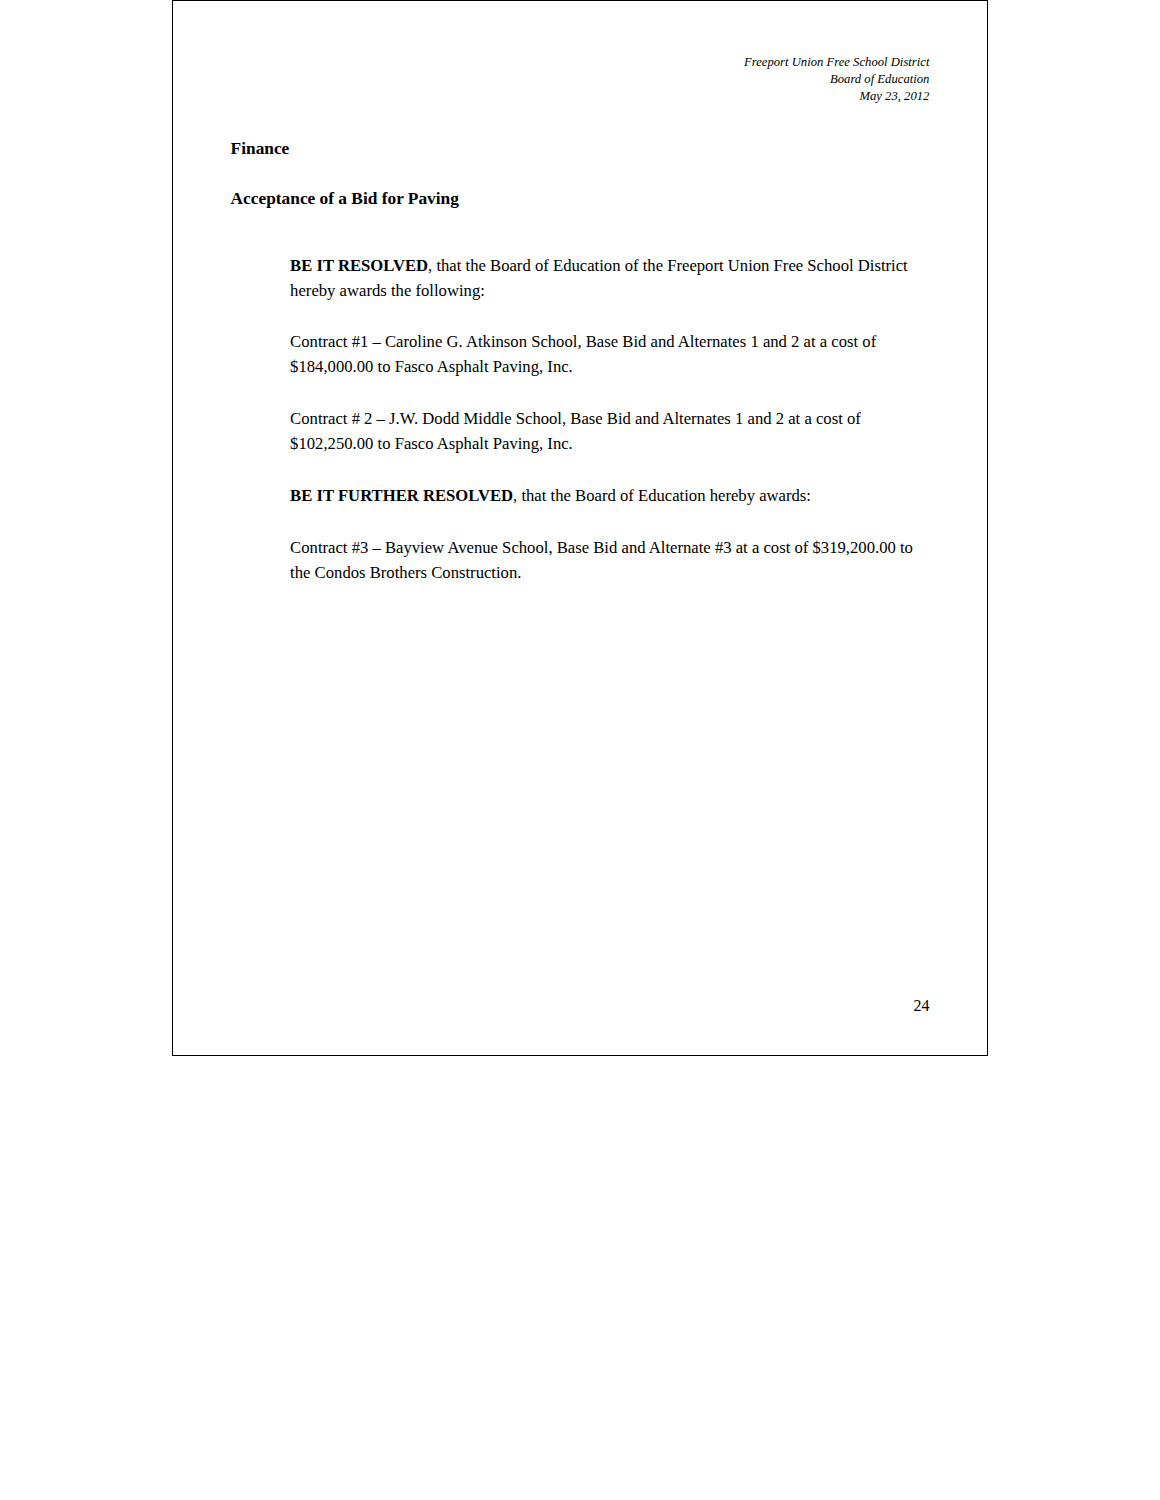Freeport Union Free School District
Board of Education
May 23, 2012
Finance
Acceptance of a Bid for Paving
BE IT RESOLVED, that the Board of Education of the Freeport Union Free School District hereby awards the following:
Contract #1 – Caroline G. Atkinson School, Base Bid and Alternates 1 and 2 at a cost of $184,000.00 to Fasco Asphalt Paving, Inc.
Contract # 2 – J.W. Dodd Middle School, Base Bid and Alternates 1 and 2 at a cost of $102,250.00 to Fasco Asphalt Paving, Inc.
BE IT FURTHER RESOLVED, that the Board of Education hereby awards:
Contract #3 – Bayview Avenue School, Base Bid and Alternate #3 at a cost of $319,200.00 to the Condos Brothers Construction.
24